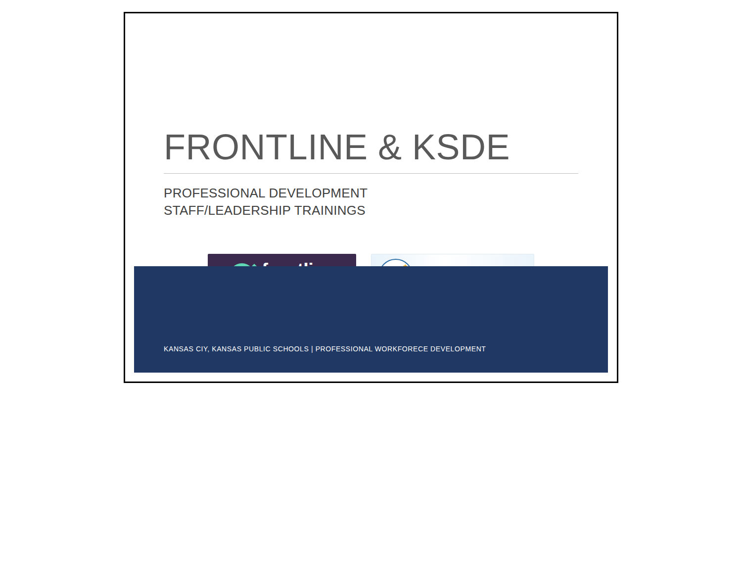Frontline & KSDE
Professional Development Staff/Leadership Trainings
frontline education
★ Kansas
state department of
Education KANSAS STATE DEPARTMENT OF EDUCATION
Kansas Ciy, Kansas Public Schools | Professional Workforece Development